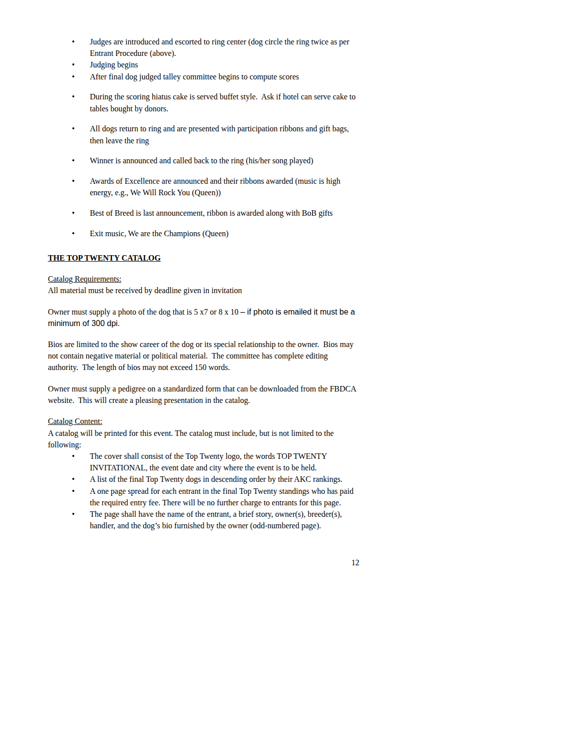Judges are introduced and escorted to ring center (dog circle the ring twice as per Entrant Procedure (above).
Judging begins
After final dog judged talley committee begins to compute scores
During the scoring hiatus cake is served buffet style. Ask if hotel can serve cake to tables bought by donors.
All dogs return to ring and are presented with participation ribbons and gift bags, then leave the ring
Winner is announced and called back to the ring (his/her song played)
Awards of Excellence are announced and their ribbons awarded (music is high energy, e.g., We Will Rock You (Queen))
Best of Breed is last announcement, ribbon is awarded along with BoB gifts
Exit music, We are the Champions (Queen)
THE TOP TWENTY CATALOG
Catalog Requirements:
All material must be received by deadline given in invitation
Owner must supply a photo of the dog that is 5 x7 or 8 x 10 – if photo is emailed it must be a minimum of 300 dpi.
Bios are limited to the show career of the dog or its special relationship to the owner. Bios may not contain negative material or political material. The committee has complete editing authority. The length of bios may not exceed 150 words.
Owner must supply a pedigree on a standardized form that can be downloaded from the FBDCA website. This will create a pleasing presentation in the catalog.
Catalog Content:
A catalog will be printed for this event. The catalog must include, but is not limited to the following:
The cover shall consist of the Top Twenty logo, the words TOP TWENTY INVITATIONAL, the event date and city where the event is to be held.
A list of the final Top Twenty dogs in descending order by their AKC rankings.
A one page spread for each entrant in the final Top Twenty standings who has paid the required entry fee. There will be no further charge to entrants for this page.
The page shall have the name of the entrant, a brief story, owner(s), breeder(s), handler, and the dog’s bio furnished by the owner (odd-numbered page).
12